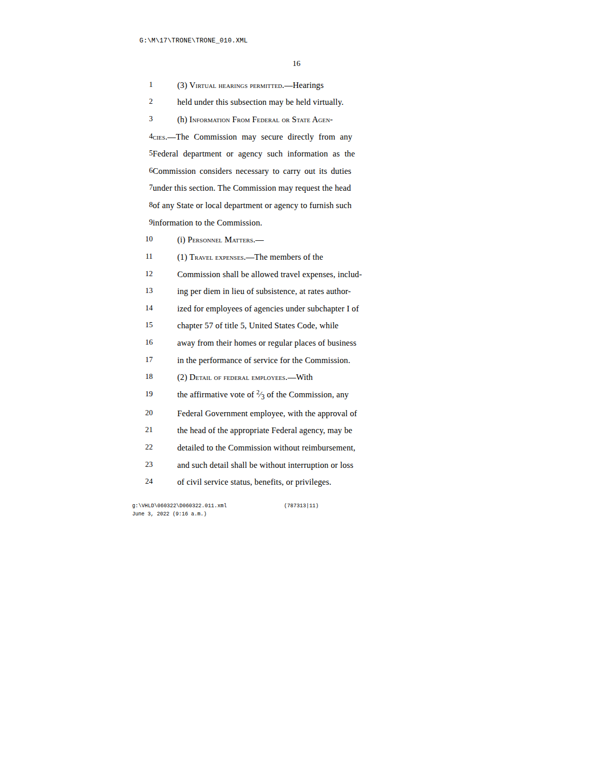G:\M\17\TRONE\TRONE_010.XML
16
| 1 | (3) Virtual hearings permitted. —Hearings |
| 2 | held under this subsection may be held virtually. |
| 3 | (h) Information From Federal or State Agen- |
| 4 | cies. —The Commission may secure directly from any |
| 5 | Federal department or agency such information as the |
| 6 | Commission considers necessary to carry out its duties |
| 7 | under this section. The Commission may request the head |
| 8 | of any State or local department or agency to furnish such |
| 9 | information to the Commission. |
| 10 | (i) Personnel Matters. — |
| 11 | (1) Travel expenses. —The members of the |
| 12 | Commission shall be allowed travel expenses, includ- |
| 13 | ing per diem in lieu of subsistence, at rates author- |
| 14 | ized for employees of agencies under subchapter I of |
| 15 | chapter 57 of title 5, United States Code, while |
| 16 | away from their homes or regular places of business |
| 17 | in the performance of service for the Commission. |
| 18 | (2) Detail of federal employees. —With |
| 19 | the affirmative vote of 2 ⁄ 3 of the Commission, any |
| 20 | Federal Government employee, with the approval of |
| 21 | the head of the appropriate Federal agency, may be |
| 22 | detailed to the Commission without reimbursement, |
| 23 | and such detail shall be without interruption or loss |
| 24 | of civil service status, benefits, or privileges. |
g:\VHLD\060322\D060322.011.xml (787313|11)
June 3, 2022 (9:16 a.m.)